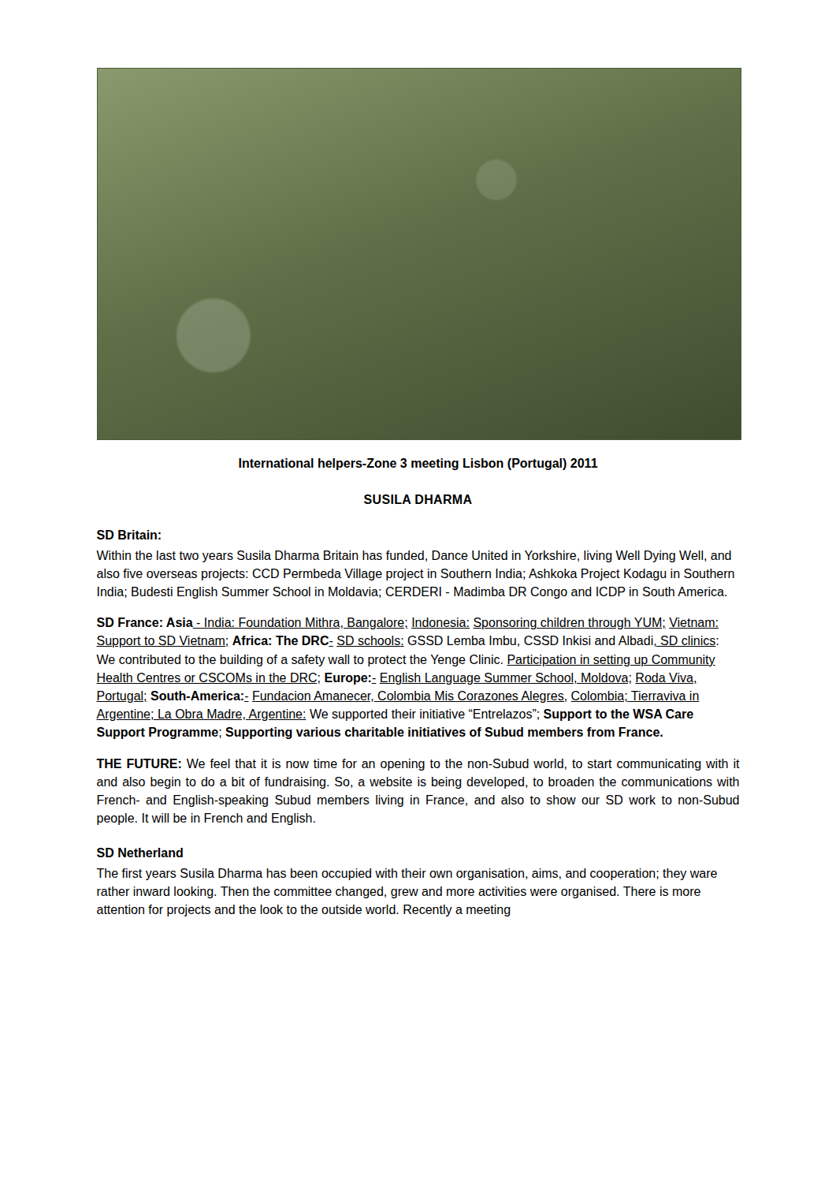International helpers-Zone 3 meeting Lisbon (Portugal) 2011
SUSILA DHARMA
SD Britain:
Within the last two years Susila Dharma Britain has funded, Dance United in Yorkshire, living Well Dying Well, and also five overseas projects: CCD Permbeda Village project in Southern India; Ashkoka Project Kodagu in Southern India; Budesti English Summer School in Moldavia; CERDERI - Madimba DR Congo and ICDP in South America.
SD France: Asia - India: Foundation Mithra, Bangalore; Indonesia: Sponsoring children through YUM; Vietnam: Support to SD Vietnam; Africa: The DRC- SD schools: GSSD Lemba Imbu, CSSD Inkisi and Albadi, SD clinics: We contributed to the building of a safety wall to protect the Yenge Clinic. Participation in setting up Community Health Centres or CSCOMs in the DRC; Europe:- English Language Summer School, Moldova; Roda Viva, Portugal; South-America:- Fundacion Amanecer, Colombia Mis Corazones Alegres, Colombia; Tierraviva in Argentine; La Obra Madre, Argentine: We supported their initiative “Entrelazos”; Support to the WSA Care Support Programme; Supporting various charitable initiatives of Subud members from France.
THE FUTURE: We feel that it is now time for an opening to the non-Subud world, to start communicating with it and also begin to do a bit of fundraising. So, a website is being developed, to broaden the communications with French- and English-speaking Subud members living in France, and also to show our SD work to non-Subud people. It will be in French and English.
SD Netherland
The first years Susila Dharma has been occupied with their own organisation, aims, and cooperation; they ware rather inward looking. Then the committee changed, grew and more activities were organised. There is more attention for projects and the look to the outside world. Recently a meeting